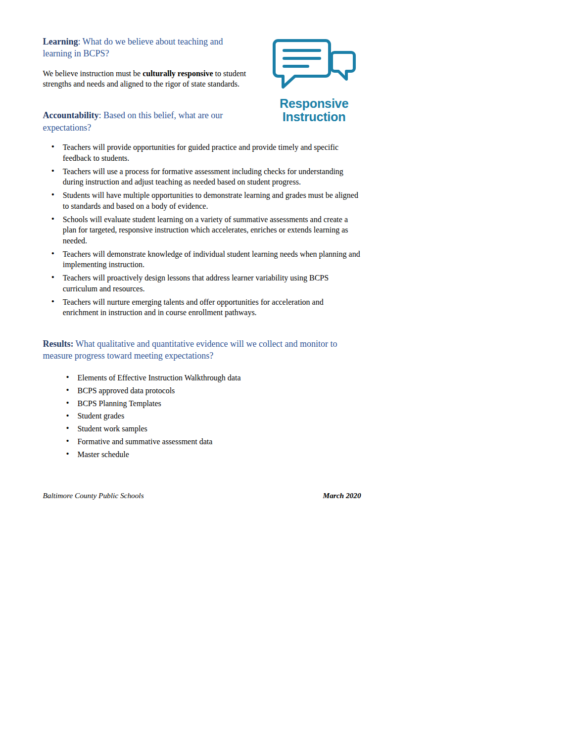Responsive
Instruction
Learning: What do we believe about teaching and learning in BCPS?
We believe instruction must be culturally responsive to student strengths and needs and aligned to the rigor of state standards.
Accountability: Based on this belief, what are our expectations?
Teachers will provide opportunities for guided practice and provide timely and specific feedback to students.
Teachers will use a process for formative assessment including checks for understanding during instruction and adjust teaching as needed based on student progress.
Students will have multiple opportunities to demonstrate learning and grades must be aligned to standards and based on a body of evidence.
Schools will evaluate student learning on a variety of summative assessments and create a plan for targeted, responsive instruction which accelerates, enriches or extends learning as needed.
Teachers will demonstrate knowledge of individual student learning needs when planning and implementing instruction.
Teachers will proactively design lessons that address learner variability using BCPS curriculum and resources.
Teachers will nurture emerging talents and offer opportunities for acceleration and enrichment in instruction and in course enrollment pathways.
Results: What qualitative and quantitative evidence will we collect and monitor to measure progress toward meeting expectations?
Elements of Effective Instruction Walkthrough data
BCPS approved data protocols
BCPS Planning Templates
Student grades
Student work samples
Formative and summative assessment data
Master schedule
Baltimore County Public Schools March 2020